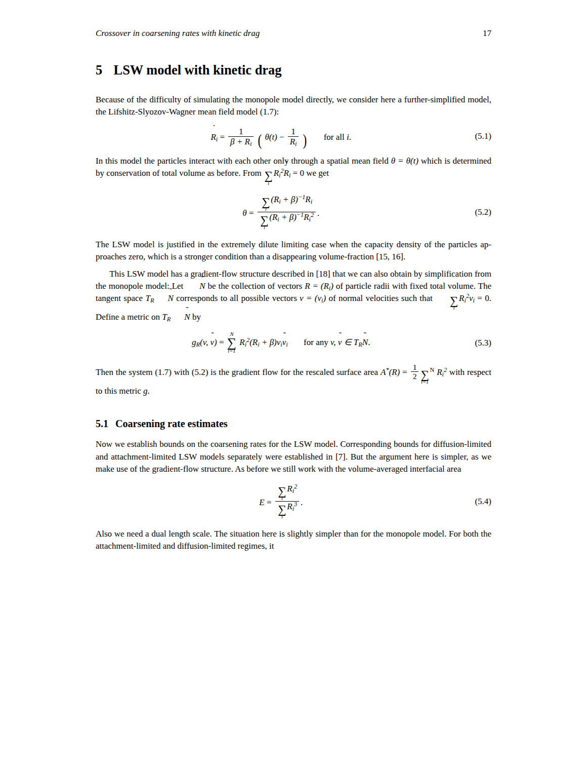Crossover in coarsening rates with kinetic drag 17
5 LSW model with kinetic drag
Because of the difficulty of simulating the monopole model directly, we consider here a further-simplified model, the Lifshitz-Slyozov-Wagner mean field model (1.7):
Ri = 1 β + Ri ( θ(t) − 1 Ri ) for all i.
(5.1)
In this model the particles interact with each other only through a spatial mean field θ = θ(t) which is determined by conservation of total volume as before. From ∑i Ri2Ri = 0 we get
θ = ∑i(Ri + β)−1Ri ∑i(Ri + β)−1Ri2 .
(5.2)
The LSW model is justified in the extremely dilute limiting case when the capacity density of the particles approaches zero, which is a stronger condition than a disappearing volume-fraction [15, 16].
This LSW model has a gradient-flow structure described in [18] that we can also obtain by simplification from the monopole model: Let N be the collection of vectors R = (Ri) of particle radii with fixed total volume. The tangent space TR N corresponds to all possible vectors v = (vi) of normal velocities such that ∑i Ri2vi = 0. Define a metric on TR N by
gR(v, v) = N∑i=1 Ri2(Ri + β)vivi for any v, v ∈ TR N.
(5.3)
Then the system (1.7) with (5.2) is the gradient flow for the rescaled surface area A*(R) = 12∑i=1N Ri2 with respect to this metric g.
5.1 Coarsening rate estimates
Now we establish bounds on the coarsening rates for the LSW model. Corresponding bounds for diffusion-limited and attachment-limited LSW models separately were established in [7]. But the argument here is simpler, as we make use of the gradient-flow structure. As before we still work with the volume-averaged interfacial area
E = ∑i Ri2 ∑i Ri3 .
(5.4)
Also we need a dual length scale. The situation here is slightly simpler than for the monopole model. For both the attachment-limited and diffusion-limited regimes, it